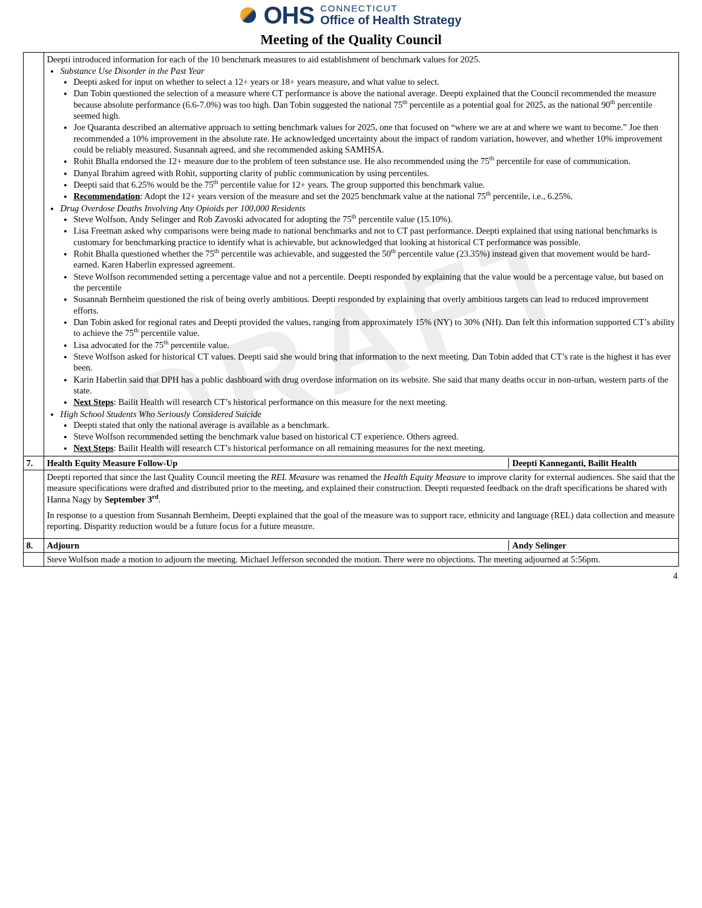DRAFT
OHS
CONNECTICUT
Office of Health Strategy
Meeting of the Quality Council
| | Deepti introduced information for each of the 10 benchmark measures to aid establishment of benchmark values for 2025. Substance Use Disorder in the Past Year Deepti asked for input on whether to select a 12+ years or 18+ years measure, and what value to select. Dan Tobin questioned the selection of a measure where CT performance is above the national average. Deepti explained that the Council recommended the measure because absolute performance (6.6-7.0%) was too high. Dan Tobin suggested the national 75 th percentile as a potential goal for 2025, as the national 90 th percentile seemed high. Joe Quaranta described an alternative approach to setting benchmark values for 2025, one that focused on “where we are at and where we want to become.” Joe then recommended a 10% improvement in the absolute rate. He acknowledged uncertainty about the impact of random variation, however, and whether 10% improvement could be reliably measured. Susannah agreed, and she recommended asking SAMHSA. Rohit Bhalla endorsed the 12+ measure due to the problem of teen substance use. He also recommended using the 75 th percentile for ease of communication. Danyal Ibrahim agreed with Rohit, supporting clarity of public communication by using percentiles. Deepti said that 6.25% would be the 75 th percentile value for 12+ years. The group supported this benchmark value. Recommendation : Adopt the 12+ years version of the measure and set the 2025 benchmark value at the national 75 th percentile, i.e., 6.25%. Drug Overdose Deaths Involving Any Opioids per 100,000 Residents Steve Wolfson, Andy Selinger and Rob Zavoski advocated for adopting the 75 th percentile value (15.10%). Lisa Freeman asked why comparisons were being made to national benchmarks and not to CT past performance. Deepti explained that using national benchmarks is customary for benchmarking practice to identify what is achievable, but acknowledged that looking at historical CT performance was possible. Rohit Bhalla questioned whether the 75 th percentile was achievable, and suggested the 50 th percentile value (23.35%) instead given that movement would be hard-earned. Karen Haberlin expressed agreement. Steve Wolfson recommended setting a percentage value and not a percentile. Deepti responded by explaining that the value would be a percentage value, but based on the percentile Susannah Bernheim questioned the risk of being overly ambitious. Deepti responded by explaining that overly ambitious targets can lead to reduced improvement efforts. Dan Tobin asked for regional rates and Deepti provided the values, ranging from approximately 15% (NY) to 30% (NH). Dan felt this information supported CT’s ability to achieve the 75 th percentile value. Lisa advocated for the 75 th percentile value. Steve Wolfson asked for historical CT values. Deepti said she would bring that information to the next meeting. Dan Tobin added that CT’s rate is the highest it has ever been. Karin Haberlin said that DPH has a public dashboard with drug overdose information on its website. She said that many deaths occur in non-urban, western parts of the state. Next Steps : Bailit Health will research CT’s historical performance on this measure for the next meeting. High School Students Who Seriously Considered Suicide Deepti stated that only the national average is available as a benchmark. Steve Wolfson recommended setting the benchmark value based on historical CT experience. Others agreed. Next Steps : Bailit Health will research CT’s historical performance on all remaining measures for the next meeting. |
| 7. | / Health Equity Measure Follow-Up / Deepti Kanneganti, Bailit Health / |
| | Deepti reported that since the last Quality Council meeting the REL Measure was renamed the Health Equity Measure to improve clarity for external audiences. She said that the measure specifications were drafted and distributed prior to the meeting, and explained their construction. Deepti requested feedback on the draft specifications be shared with Hanna Nagy by September 3 rd . In response to a question from Susannah Bernheim, Deepti explained that the goal of the measure was to support race, ethnicity and language (REL) data collection and measure reporting. Disparity reduction would be a future focus for a future measure. |
| 8. | / Adjourn / Andy Selinger / |
| | Steve Wolfson made a motion to adjourn the meeting. Michael Jefferson seconded the motion. There were no objections. The meeting adjourned at 5:56pm. |
4